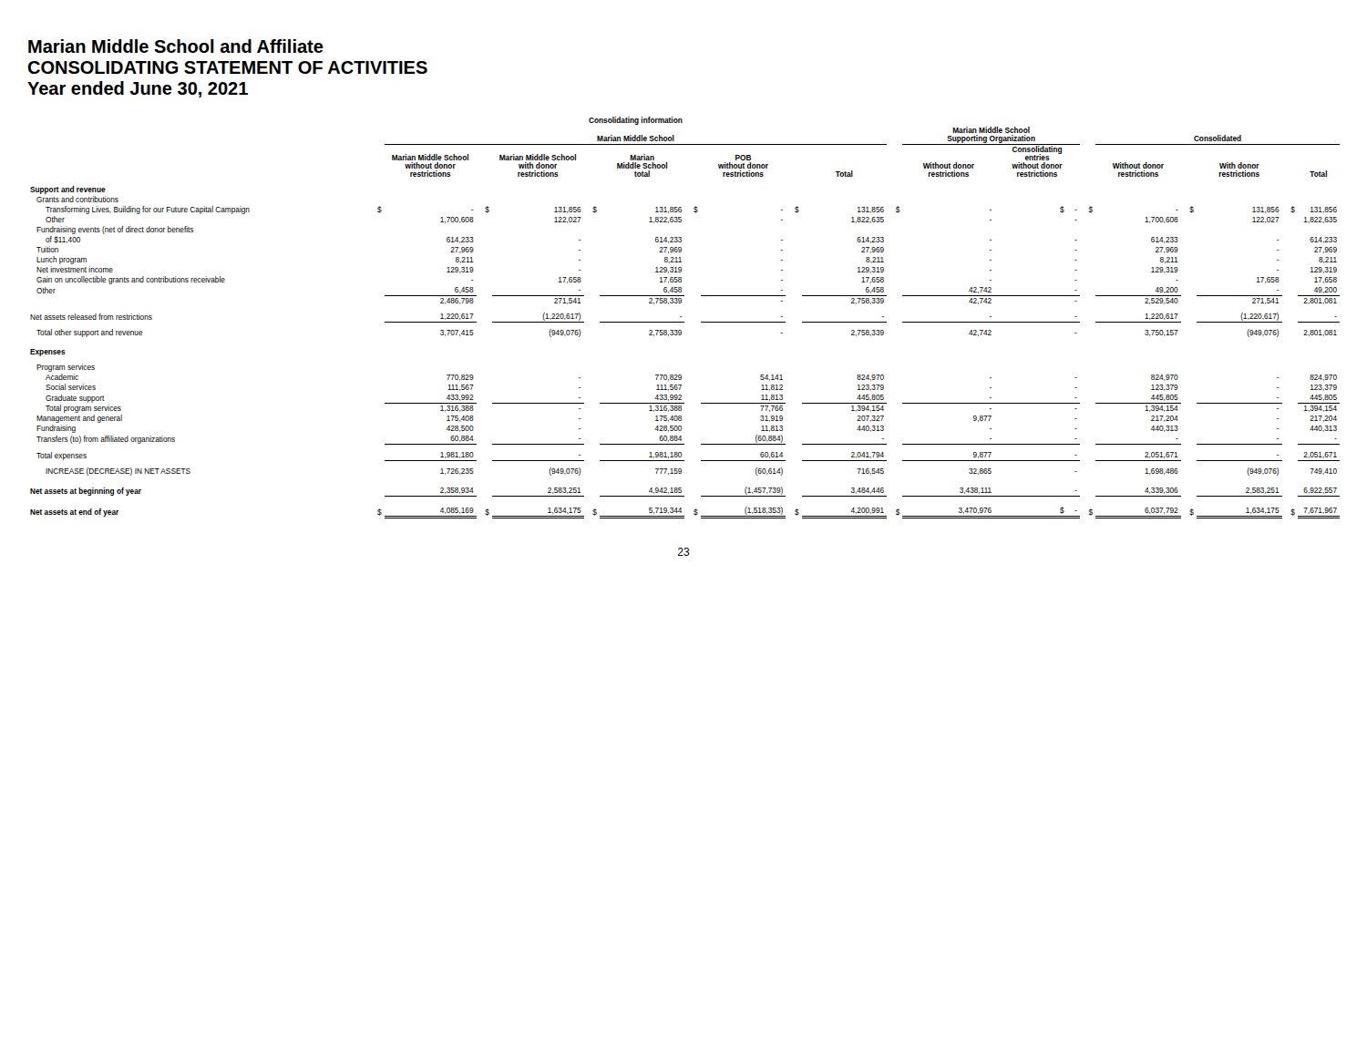Marian Middle School and Affiliate
CONSOLIDATING STATEMENT OF ACTIVITIES
Year ended June 30, 2021
| | Consolidating information | |
| | | Marian Middle School | | Marian Middle School Supporting Organization | | Consolidated |
| | | Marian Middle School without donor restrictions | | Marian Middle School with donor restrictions | | Marian Middle School total | | POB without donor restrictions | | Total | | Without donor restrictions | Consolidating entries without donor restrictions | | Without donor restrictions | | With donor restrictions | | Total |
| Support and revenue | |
| Grants and contributions | |
| Transforming Lives, Building for our Future Capital Campaign | $ | - | $ | 131,856 | $ | 131,856 | $ | - | $ | 131,856 | $ | - | $ - | $ | - | $ | 131,856 | $ | 131,856 |
| Other | | 1,700,608 | | 122,027 | | 1,822,635 | | - | | 1,822,635 | | - | - | | 1,700,608 | | 122,027 | | 1,822,635 |
| Fundraising events (net of direct donor benefits | |
| of $11,400 | | 614,233 | | - | | 614,233 | | - | | 614,233 | | - | - | | 614,233 | | - | | 614,233 |
| Tuition | | 27,969 | | - | | 27,969 | | - | | 27,969 | | - | - | | 27,969 | | - | | 27,969 |
| Lunch program | | 8,211 | | - | | 8,211 | | - | | 8,211 | | - | - | | 8,211 | | - | | 8,211 |
| Net investment income | | 129,319 | | - | | 129,319 | | - | | 129,319 | | - | - | | 129,319 | | - | | 129,319 |
| Gain on uncollectible grants and contributions receivable | | - | | 17,658 | | 17,658 | | - | | 17,658 | | - | - | | - | | 17,658 | | 17,658 |
| Other | | 6,458 | | - | | 6,458 | | - | | 6,458 | | 42,742 | - | | 49,200 | | - | | 49,200 |
| | | 2,486,798 | | 271,541 | | 2,758,339 | | - | | 2,758,339 | | 42,742 | - | | 2,529,540 | | 271,541 | | 2,801,081 |
| Net assets released from restrictions | | 1,220,617 | | (1,220,617) | | - | | - | | - | | - | - | | 1,220,617 | | (1,220,617) | | - |
| Total other support and revenue | | 3,707,415 | | (949,076) | | 2,758,339 | | - | | 2,758,339 | | 42,742 | - | | 3,750,157 | | (949,076) | | 2,801,081 |
| Expenses | |
| Program services | |
| Academic | | 770,829 | | - | | 770,829 | | 54,141 | | 824,970 | | - | - | | 824,970 | | - | | 824,970 |
| Social services | | 111,567 | | - | | 111,567 | | 11,812 | | 123,379 | | - | - | | 123,379 | | - | | 123,379 |
| Graduate support | | 433,992 | | - | | 433,992 | | 11,813 | | 445,805 | | - | - | | 445,805 | | - | | 445,805 |
| Total program services | | 1,316,388 | | - | | 1,316,388 | | 77,766 | | 1,394,154 | | - | - | | 1,394,154 | | - | | 1,394,154 |
| Management and general | | 175,408 | | - | | 175,408 | | 31,919 | | 207,327 | | 9,877 | - | | 217,204 | | - | | 217,204 |
| Fundraising | | 428,500 | | - | | 428,500 | | 11,813 | | 440,313 | | - | - | | 440,313 | | - | | 440,313 |
| Transfers (to) from affiliated organizations | | 60,884 | | - | | 60,884 | | (60,884) | | - | | - | - | | - | | - | | - |
| Total expenses | | 1,981,180 | | - | | 1,981,180 | | 60,614 | | 2,041,794 | | 9,877 | - | | 2,051,671 | | - | | 2,051,671 |
| INCREASE (DECREASE) IN NET ASSETS | | 1,726,235 | | (949,076) | | 777,159 | | (60,614) | | 716,545 | | 32,865 | - | | 1,698,486 | | (949,076) | | 749,410 |
| Net assets at beginning of year | | 2,358,934 | | 2,583,251 | | 4,942,185 | | (1,457,739) | | 3,484,446 | | 3,438,111 | - | | 4,339,306 | | 2,583,251 | | 6,922,557 |
| Net assets at end of year | $ | 4,085,169 | $ | 1,634,175 | $ | 5,719,344 | $ | (1,518,353) | $ | 4,200,991 | $ | 3,470,976 | $ - | $ | 6,037,792 | $ | 1,634,175 | $ | 7,671,967 |
23